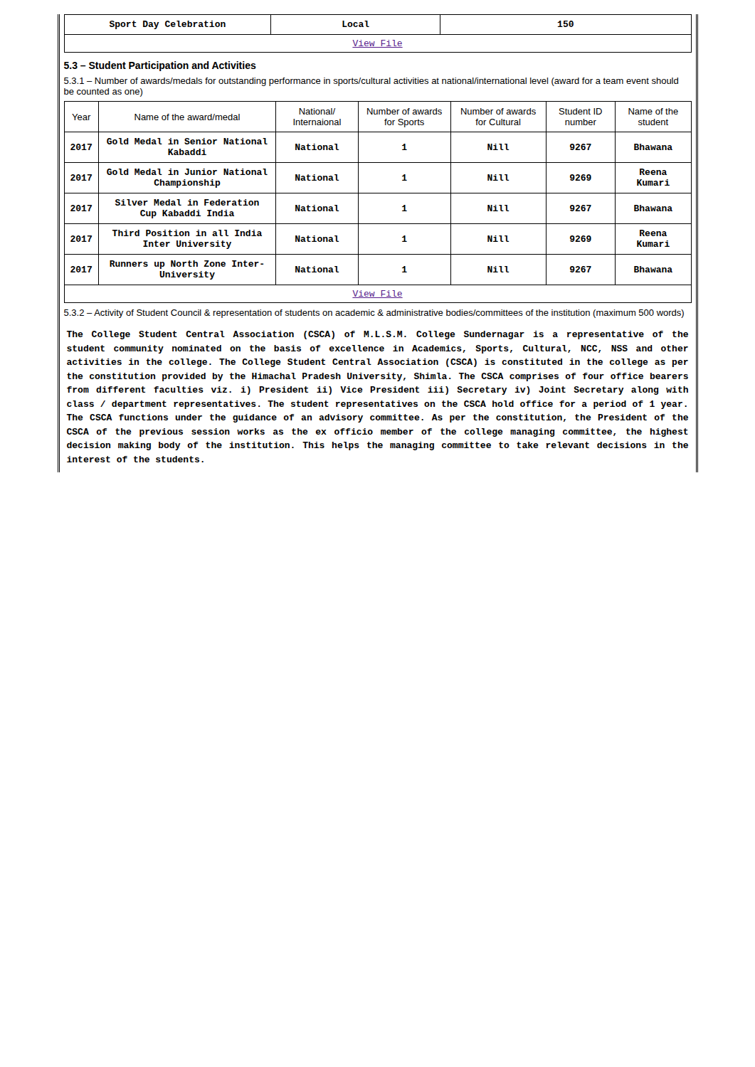| Sport Day Celebration | Local | 150 |
| View File |
5.3 – Student Participation and Activities
5.3.1 – Number of awards/medals for outstanding performance in sports/cultural activities at national/international level (award for a team event should be counted as one)
| Year | Name of the award/medal | National/ Internaional | Number of awards for Sports | Number of awards for Cultural | Student ID number | Name of the student |
| --- | --- | --- | --- | --- | --- | --- |
| 2017 | Gold Medal in Senior National Kabaddi | National | 1 | Nill | 9267 | Bhawana |
| 2017 | Gold Medal in Junior National Championship | National | 1 | Nill | 9269 | Reena Kumari |
| 2017 | Silver Medal in Federation Cup Kabaddi India | National | 1 | Nill | 9267 | Bhawana |
| 2017 | Third Position in all India Inter University | National | 1 | Nill | 9269 | Reena Kumari |
| 2017 | Runners up North Zone Inter-University | National | 1 | Nill | 9267 | Bhawana |
| View File |
5.3.2 – Activity of Student Council & representation of students on academic & administrative bodies/committees of the institution (maximum 500 words)
The College Student Central Association (CSCA) of M.L.S.M. College Sundernagar is a representative of the student community nominated on the basis of excellence in Academics, Sports, Cultural, NCC, NSS and other activities in the college. The College Student Central Association (CSCA) is constituted in the college as per the constitution provided by the Himachal Pradesh University, Shimla. The CSCA comprises of four office bearers from different faculties viz. i) President ii) Vice President iii) Secretary iv) Joint Secretary along with class / department representatives. The student representatives on the CSCA hold office for a period of 1 year. The CSCA functions under the guidance of an advisory committee. As per the constitution, the President of the CSCA of the previous session works as the ex officio member of the college managing committee, the highest decision making body of the institution. This helps the managing committee to take relevant decisions in the interest of the students.